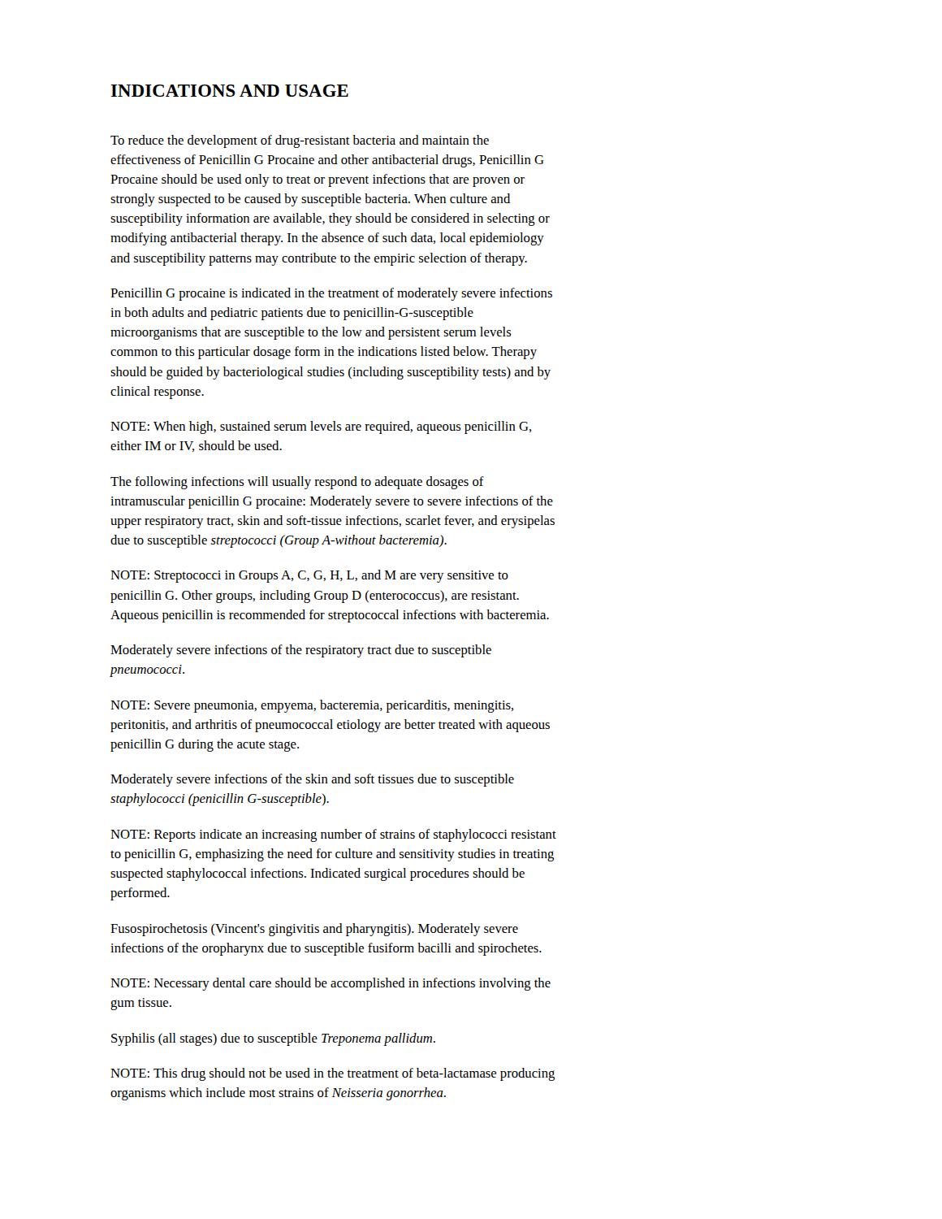INDICATIONS AND USAGE
To reduce the development of drug-resistant bacteria and maintain the effectiveness of Penicillin G Procaine and other antibacterial drugs, Penicillin G Procaine should be used only to treat or prevent infections that are proven or strongly suspected to be caused by susceptible bacteria. When culture and susceptibility information are available, they should be considered in selecting or modifying antibacterial therapy. In the absence of such data, local epidemiology and susceptibility patterns may contribute to the empiric selection of therapy.
Penicillin G procaine is indicated in the treatment of moderately severe infections in both adults and pediatric patients due to penicillin-G-susceptible microorganisms that are susceptible to the low and persistent serum levels common to this particular dosage form in the indications listed below. Therapy should be guided by bacteriological studies (including susceptibility tests) and by clinical response.
NOTE: When high, sustained serum levels are required, aqueous penicillin G, either IM or IV, should be used.
The following infections will usually respond to adequate dosages of intramuscular penicillin G procaine: Moderately severe to severe infections of the upper respiratory tract, skin and soft-tissue infections, scarlet fever, and erysipelas due to susceptible streptococci (Group A-without bacteremia).
NOTE: Streptococci in Groups A, C, G, H, L, and M are very sensitive to penicillin G. Other groups, including Group D (enterococcus), are resistant. Aqueous penicillin is recommended for streptococcal infections with bacteremia.
Moderately severe infections of the respiratory tract due to susceptible pneumococci.
NOTE: Severe pneumonia, empyema, bacteremia, pericarditis, meningitis, peritonitis, and arthritis of pneumococcal etiology are better treated with aqueous penicillin G during the acute stage.
Moderately severe infections of the skin and soft tissues due to susceptible staphylococci (penicillin G-susceptible).
NOTE: Reports indicate an increasing number of strains of staphylococci resistant to penicillin G, emphasizing the need for culture and sensitivity studies in treating suspected staphylococcal infections. Indicated surgical procedures should be performed.
Fusospirochetosis (Vincent's gingivitis and pharyngitis). Moderately severe infections of the oropharynx due to susceptible fusiform bacilli and spirochetes.
NOTE: Necessary dental care should be accomplished in infections involving the gum tissue.
Syphilis (all stages) due to susceptible Treponema pallidum.
NOTE: This drug should not be used in the treatment of beta-lactamase producing organisms which include most strains of Neisseria gonorrhea.